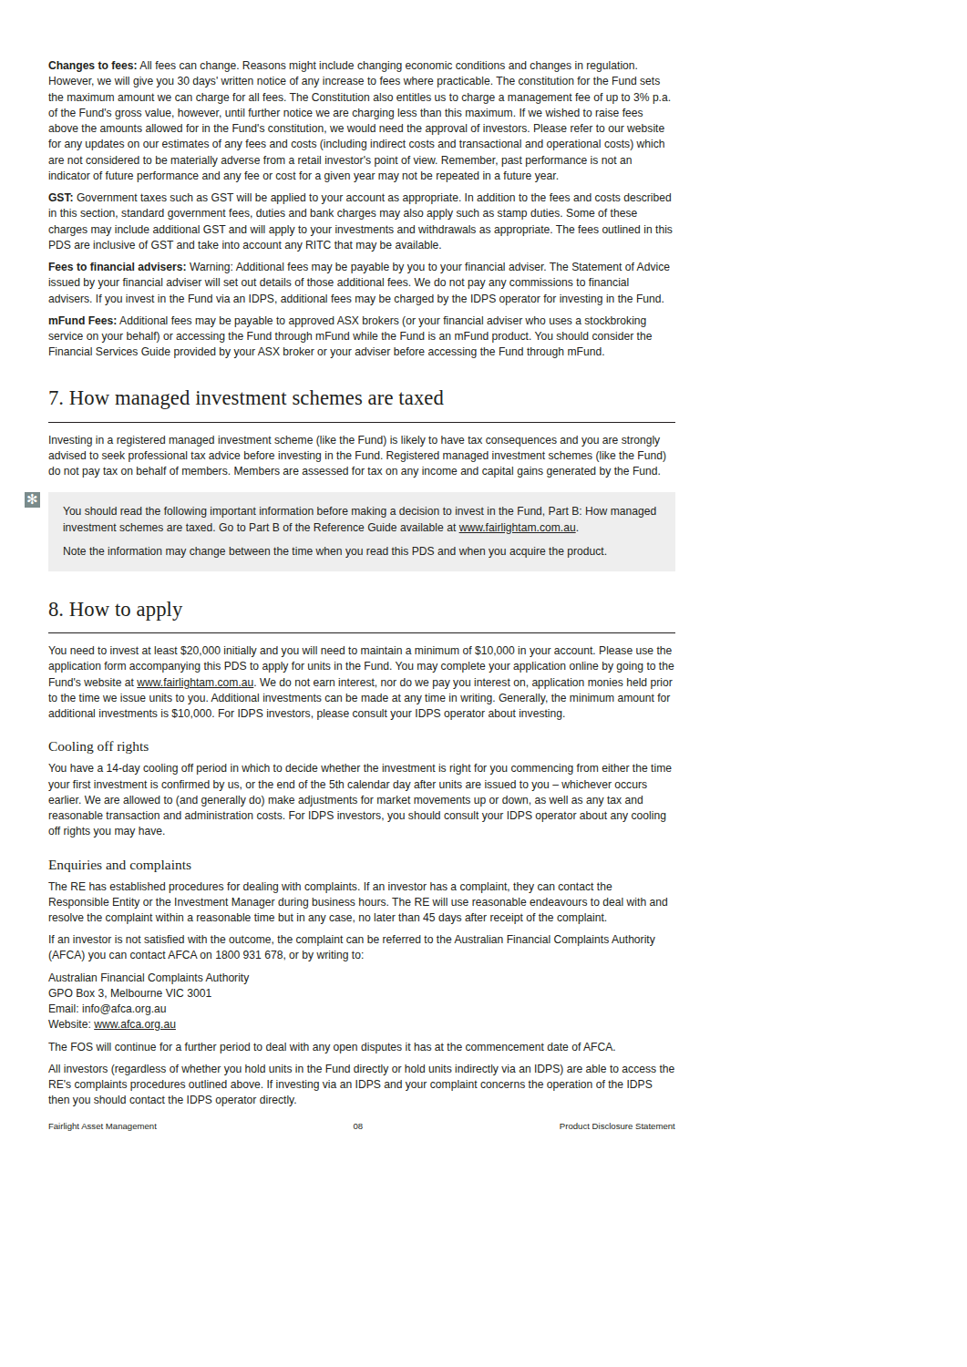Changes to fees: All fees can change. Reasons might include changing economic conditions and changes in regulation. However, we will give you 30 days' written notice of any increase to fees where practicable. The constitution for the Fund sets the maximum amount we can charge for all fees. The Constitution also entitles us to charge a management fee of up to 3% p.a. of the Fund's gross value, however, until further notice we are charging less than this maximum. If we wished to raise fees above the amounts allowed for in the Fund's constitution, we would need the approval of investors. Please refer to our website for any updates on our estimates of any fees and costs (including indirect costs and transactional and operational costs) which are not considered to be materially adverse from a retail investor's point of view. Remember, past performance is not an indicator of future performance and any fee or cost for a given year may not be repeated in a future year.
GST: Government taxes such as GST will be applied to your account as appropriate. In addition to the fees and costs described in this section, standard government fees, duties and bank charges may also apply such as stamp duties. Some of these charges may include additional GST and will apply to your investments and withdrawals as appropriate. The fees outlined in this PDS are inclusive of GST and take into account any RITC that may be available.
Fees to financial advisers: Warning: Additional fees may be payable by you to your financial adviser. The Statement of Advice issued by your financial adviser will set out details of those additional fees. We do not pay any commissions to financial advisers. If you invest in the Fund via an IDPS, additional fees may be charged by the IDPS operator for investing in the Fund.
mFund Fees: Additional fees may be payable to approved ASX brokers (or your financial adviser who uses a stockbroking service on your behalf) or accessing the Fund through mFund while the Fund is an mFund product. You should consider the Financial Services Guide provided by your ASX broker or your adviser before accessing the Fund through mFund.
7. How managed investment schemes are taxed
Investing in a registered managed investment scheme (like the Fund) is likely to have tax consequences and you are strongly advised to seek professional tax advice before investing in the Fund. Registered managed investment schemes (like the Fund) do not pay tax on behalf of members. Members are assessed for tax on any income and capital gains generated by the Fund.
✻
You should read the following important information before making a decision to invest in the Fund, Part B: How managed investment schemes are taxed. Go to Part B of the Reference Guide available at www.fairlightam.com.au.
Note the information may change between the time when you read this PDS and when you acquire the product.
8. How to apply
You need to invest at least $20,000 initially and you will need to maintain a minimum of $10,000 in your account. Please use the application form accompanying this PDS to apply for units in the Fund. You may complete your application online by going to the Fund's website at www.fairlightam.com.au. We do not earn interest, nor do we pay you interest on, application monies held prior to the time we issue units to you. Additional investments can be made at any time in writing. Generally, the minimum amount for additional investments is $10,000. For IDPS investors, please consult your IDPS operator about investing.
Cooling off rights
You have a 14-day cooling off period in which to decide whether the investment is right for you commencing from either the time your first investment is confirmed by us, or the end of the 5th calendar day after units are issued to you – whichever occurs earlier. We are allowed to (and generally do) make adjustments for market movements up or down, as well as any tax and reasonable transaction and administration costs. For IDPS investors, you should consult your IDPS operator about any cooling off rights you may have.
Enquiries and complaints
The RE has established procedures for dealing with complaints. If an investor has a complaint, they can contact the Responsible Entity or the Investment Manager during business hours. The RE will use reasonable endeavours to deal with and resolve the complaint within a reasonable time but in any case, no later than 45 days after receipt of the complaint.
If an investor is not satisfied with the outcome, the complaint can be referred to the Australian Financial Complaints Authority (AFCA) you can contact AFCA on 1800 931 678, or by writing to:
Australian Financial Complaints Authority
GPO Box 3, Melbourne VIC 3001
Email: info@afca.org.au
Website: www.afca.org.au
The FOS will continue for a further period to deal with any open disputes it has at the commencement date of AFCA.
All investors (regardless of whether you hold units in the Fund directly or hold units indirectly via an IDPS) are able to access the RE's complaints procedures outlined above. If investing via an IDPS and your complaint concerns the operation of the IDPS then you should contact the IDPS operator directly.
Fairlight Asset Management
08
Product Disclosure Statement